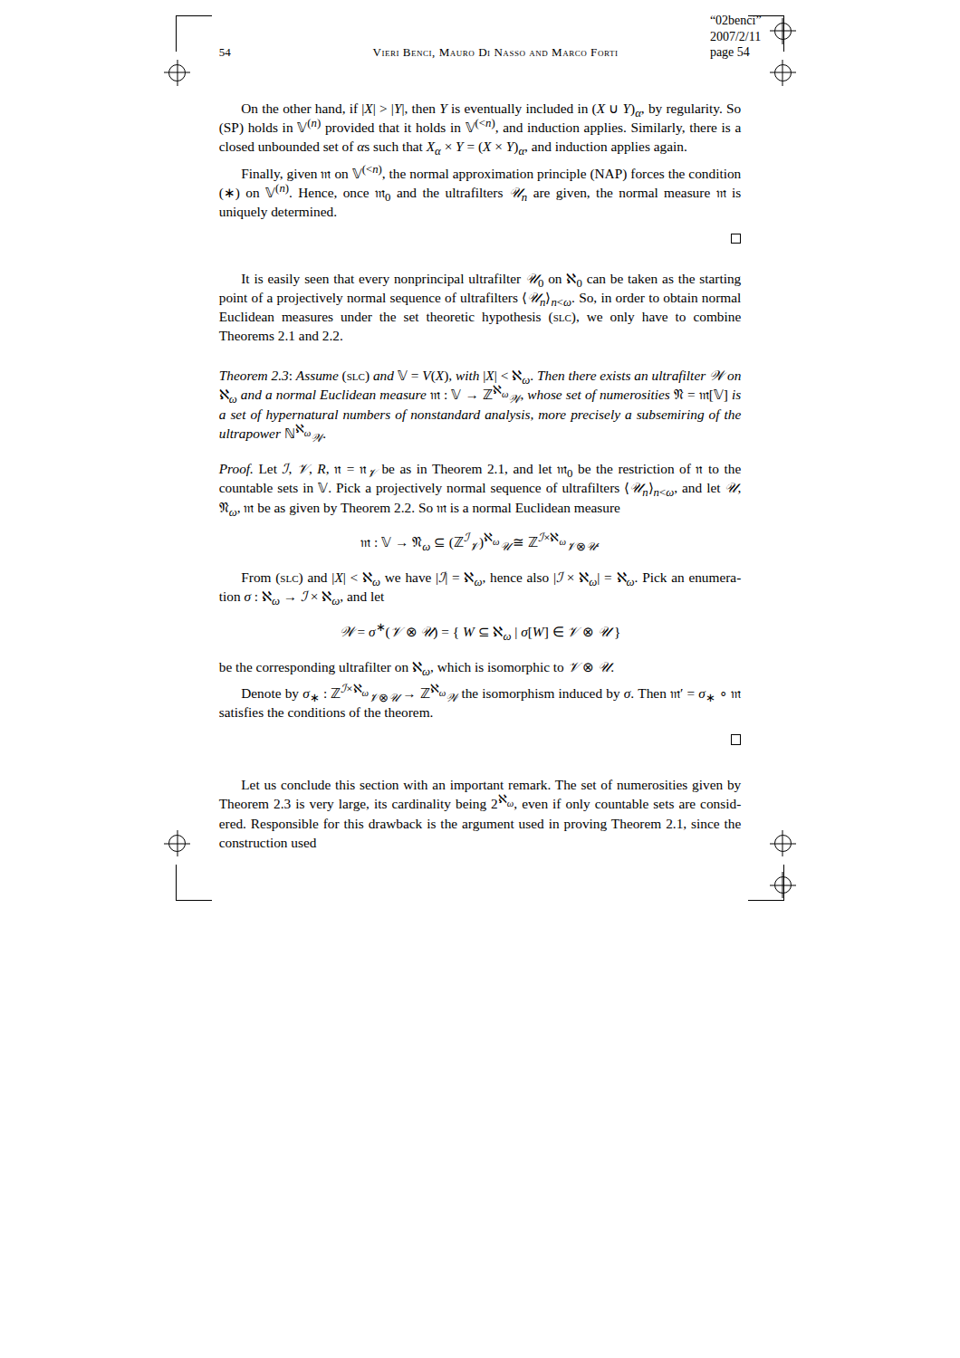“02benci”
2007/2/11
page 54
54 Vieri Benci, Mauro Di Nasso and Marco Forti
On the other hand, if |X| > |Y|, then Y is eventually included in (X ∪ Y)α, by regularity. So (SP) holds in 𝕍(n) provided that it holds in 𝕍(<n), and induction applies. Similarly, there is a closed unbounded set of αs such that Xα × Y = (X × Y)α, and induction applies again.
Finally, given 𝔪 on 𝕍(<n), the normal approximation principle (NAP) forces the condition (∗) on 𝕍(n). Hence, once 𝔪0 and the ultrafilters 𝒰n are given, the normal measure 𝔪 is uniquely determined.
It is easily seen that every nonprincipal ultrafilter 𝒰0 on ℵ0 can be taken as the starting point of a projectively normal sequence of ultrafilters ⟨𝒰n⟩n<ω. So, in order to obtain normal Euclidean measures under the set theoretic hypothesis (slc), we only have to combine Theorems 2.1 and 2.2.
Theorem 2.3: Assume (slc) and 𝕍 = V(X), with |X| < ℵω. Then there exists an ultrafilter 𝒲 on ℵω and a normal Euclidean measure 𝔪 : 𝕍 → ℤℵω𝒲, whose set of numerosities 𝔑 = 𝔪[𝕍] is a set of hypernatural numbers of nonstandard analysis, more precisely a subsemiring of the ultrapower ℕℵω𝒲.
Proof. Let ℐ, 𝒱, R, 𝔫 = 𝔫𝒱 be as in Theorem 2.1, and let 𝔪0 be the restriction of 𝔫 to the countable sets in 𝕍. Pick a projectively normal sequence of ultrafilters ⟨𝒰n⟩n<ω, and let 𝒰, 𝔑ω, 𝔪 be as given by Theorem 2.2. So 𝔪 is a normal Euclidean measure
𝔪 : 𝕍 → 𝔑ω ⊆ (ℤℐ𝒱)ℵω𝒰 ≅ ℤℐ×ℵω𝒱⊗𝒰.
From (slc) and |X| < ℵω we have |ℐ| = ℵω, hence also |ℐ × ℵω| = ℵω. Pick an enumeration σ : ℵω → ℐ × ℵω, and let
𝒲 = σ∗(𝒱 ⊗ 𝒰) = { W ⊆ ℵω | σ[W] ∈ 𝒱 ⊗ 𝒰 }
be the corresponding ultrafilter on ℵω, which is isomorphic to 𝒱 ⊗ 𝒰.
Denote by σ∗ : ℤℐ×ℵω𝒱⊗𝒰 → ℤℵω𝒲 the isomorphism induced by σ. Then 𝔪′ = σ∗ ∘ 𝔪 satisfies the conditions of the theorem.
Let us conclude this section with an important remark. The set of numerosities given by Theorem 2.3 is very large, its cardinality being 2ℵω, even if only countable sets are considered. Responsible for this drawback is the argument used in proving Theorem 2.1, since the construction used